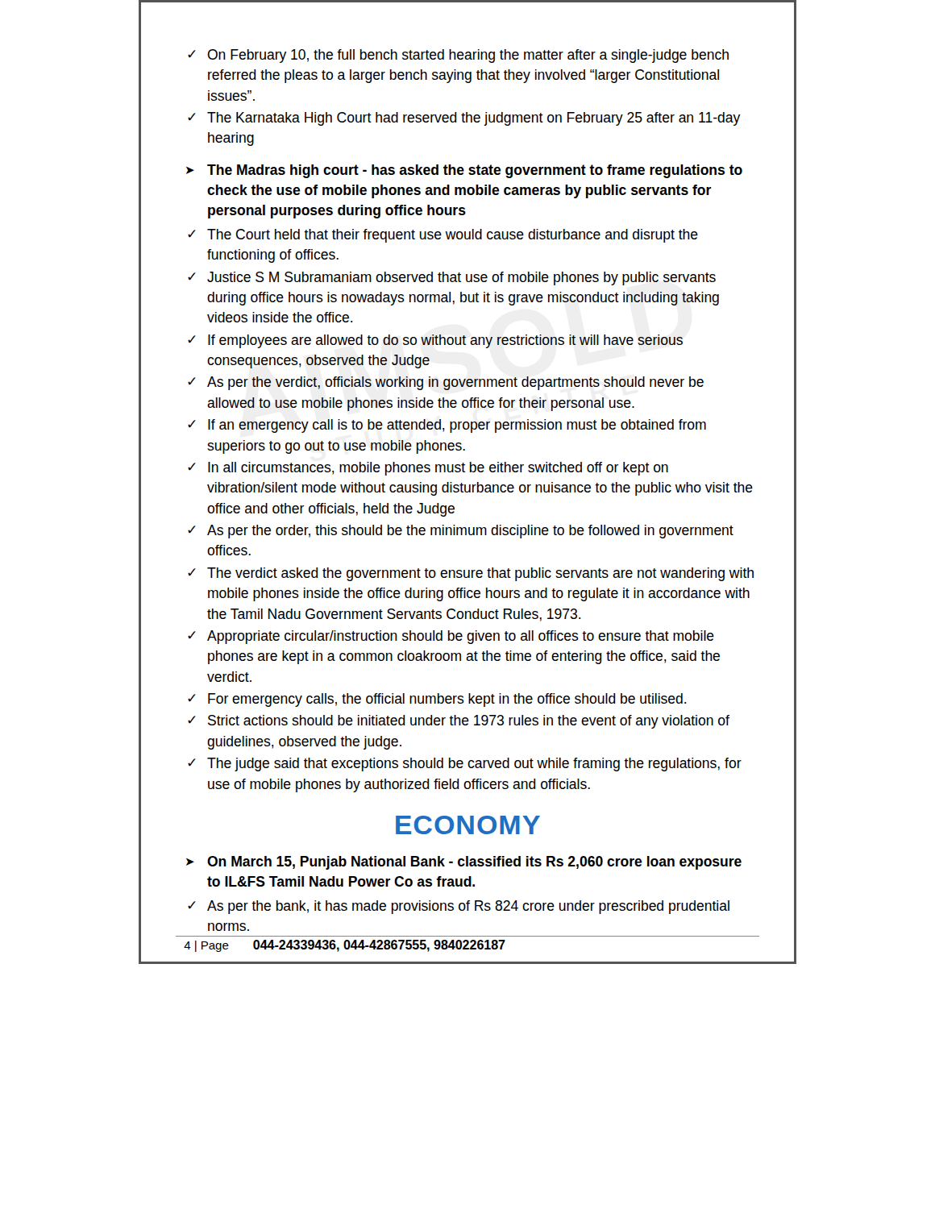AIMSOLDSTUDY CENTRE
On February 10, the full bench started hearing the matter after a single-judge bench referred the pleas to a larger bench saying that they involved “larger Constitutional issues”.
The Karnataka High Court had reserved the judgment on February 25 after an 11-day hearing
The Madras high court - has asked the state government to frame regulations to check the use of mobile phones and mobile cameras by public servants for personal purposes during office hours
The Court held that their frequent use would cause disturbance and disrupt the functioning of offices.
Justice S M Subramaniam observed that use of mobile phones by public servants during office hours is nowadays normal, but it is grave misconduct including taking videos inside the office.
If employees are allowed to do so without any restrictions it will have serious consequences, observed the Judge
As per the verdict, officials working in government departments should never be allowed to use mobile phones inside the office for their personal use.
If an emergency call is to be attended, proper permission must be obtained from superiors to go out to use mobile phones.
In all circumstances, mobile phones must be either switched off or kept on vibration/silent mode without causing disturbance or nuisance to the public who visit the office and other officials, held the Judge
As per the order, this should be the minimum discipline to be followed in government offices.
The verdict asked the government to ensure that public servants are not wandering with mobile phones inside the office during office hours and to regulate it in accordance with the Tamil Nadu Government Servants Conduct Rules, 1973.
Appropriate circular/instruction should be given to all offices to ensure that mobile phones are kept in a common cloakroom at the time of entering the office, said the verdict.
For emergency calls, the official numbers kept in the office should be utilised.
Strict actions should be initiated under the 1973 rules in the event of any violation of guidelines, observed the judge.
The judge said that exceptions should be carved out while framing the regulations, for use of mobile phones by authorized field officers and officials.
ECONOMY
On March 15, Punjab National Bank - classified its Rs 2,060 crore loan exposure to IL&FS Tamil Nadu Power Co as fraud.
As per the bank, it has made provisions of Rs 824 crore under prescribed prudential norms.
4 | Page 044-24339436, 044-42867555, 9840226187